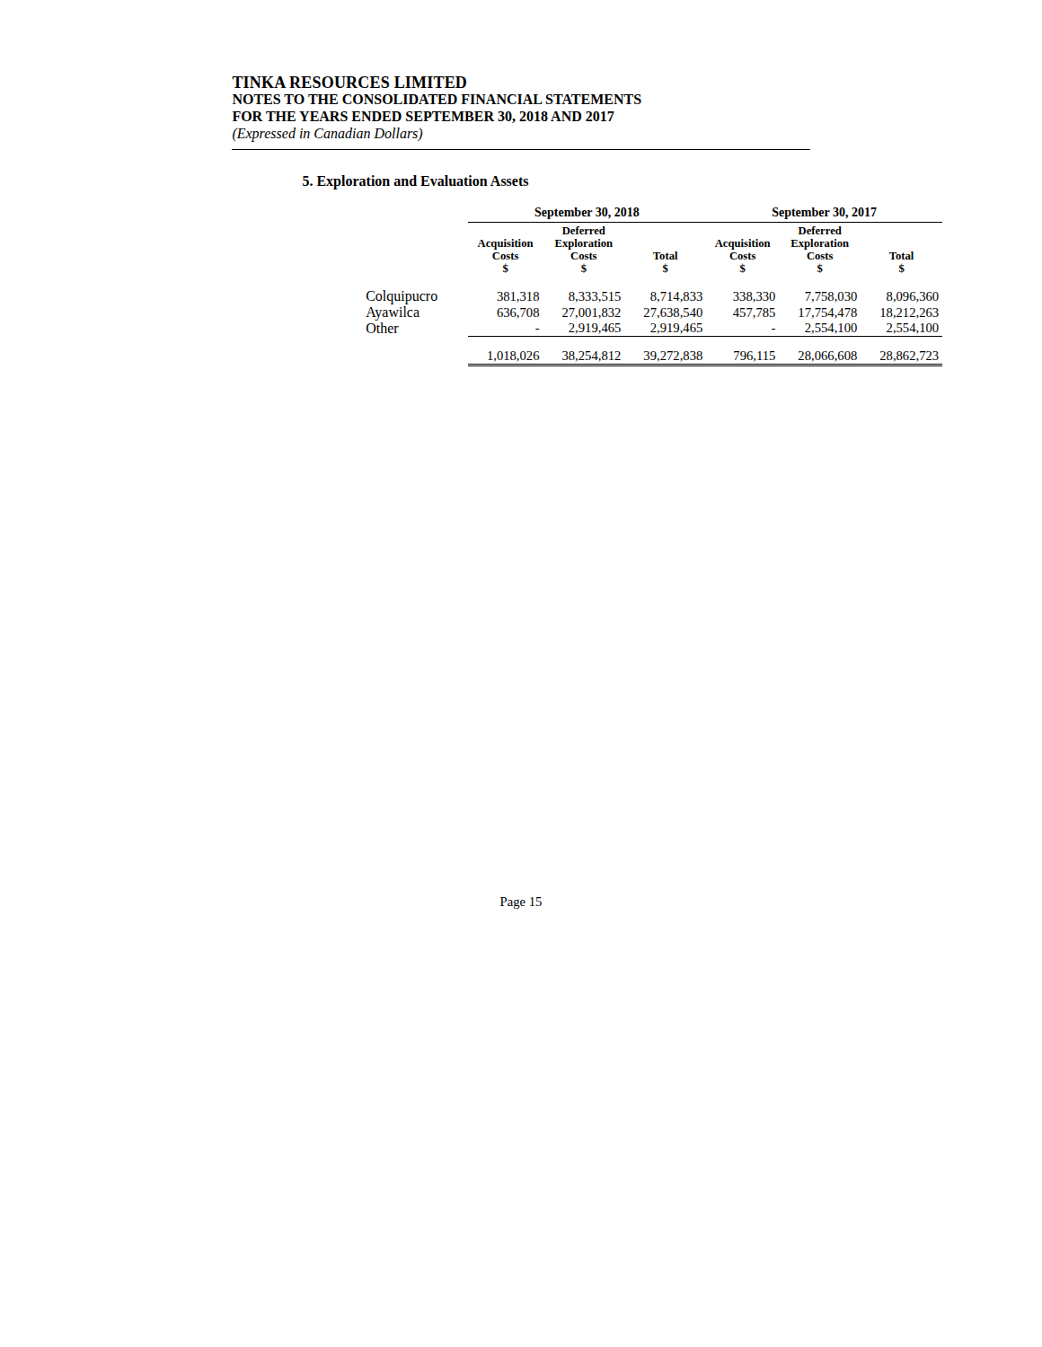TINKA RESOURCES LIMITED
NOTES TO THE CONSOLIDATED FINANCIAL STATEMENTS
FOR THE YEARS ENDED SEPTEMBER 30, 2018 AND 2017
(Expressed in Canadian Dollars)
5. Exploration and Evaluation Assets
| | September 30, 2018 | | September 30, 2017 |
| --- | --- | --- | --- |
| | Acquisition Costs $ | Deferred Exploration Costs $ | Total $ | | Acquisition Costs $ | Deferred Exploration Costs $ | Total $ |
| Colquipucro | 381,318 | 8,333,515 | 8,714,833 | | 338,330 | 7,758,030 | 8,096,360 |
| Ayawilca | 636,708 | 27,001,832 | 27,638,540 | | 457,785 | 17,754,478 | 18,212,263 |
| Other | - | 2,919,465 | 2,919,465 | | - | 2,554,100 | 2,554,100 |
| | 1,018,026 | 38,254,812 | 39,272,838 | | 796,115 | 28,066,608 | 28,862,723 |
Page 15